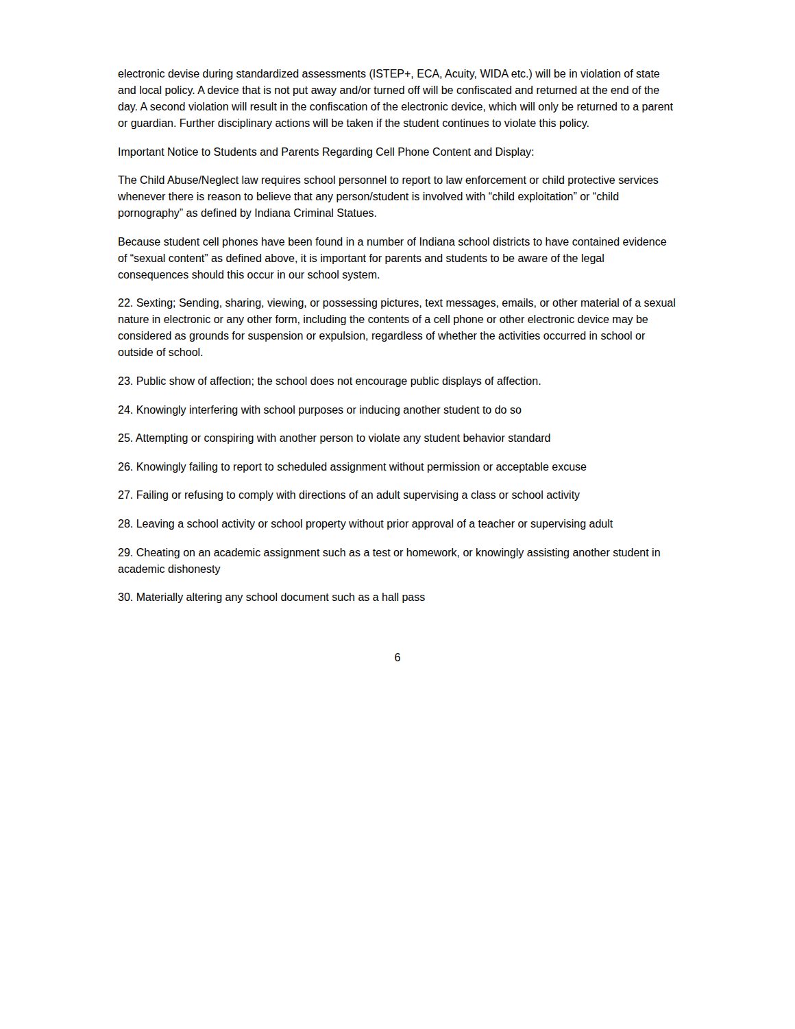electronic devise during standardized assessments (ISTEP+, ECA, Acuity, WIDA etc.) will be in violation of state and local policy. A device that is not put away and/or turned off will be confiscated and returned at the end of the day. A second violation will result in the confiscation of the electronic device, which will only be returned to a parent or guardian. Further disciplinary actions will be taken if the student continues to violate this policy.
Important Notice to Students and Parents Regarding Cell Phone Content and Display:
The Child Abuse/Neglect law requires school personnel to report to law enforcement or child protective services whenever there is reason to believe that any person/student is involved with “child exploitation” or “child pornography” as defined by Indiana Criminal Statues.
Because student cell phones have been found in a number of Indiana school districts to have contained evidence of “sexual content” as defined above, it is important for parents and students to be aware of the legal consequences should this occur in our school system.
22. Sexting; Sending, sharing, viewing, or possessing pictures, text messages, emails, or other material of a sexual nature in electronic or any other form, including the contents of a cell phone or other electronic device may be considered as grounds for suspension or expulsion, regardless of whether the activities occurred in school or outside of school.
23. Public show of affection; the school does not encourage public displays of affection.
24. Knowingly interfering with school purposes or inducing another student to do so
25. Attempting or conspiring with another person to violate any student behavior standard
26. Knowingly failing to report to scheduled assignment without permission or acceptable excuse
27. Failing or refusing to comply with directions of an adult supervising a class or school activity
28. Leaving a school activity or school property without prior approval of a teacher or supervising adult
29. Cheating on an academic assignment such as a test or homework, or knowingly assisting another student in academic dishonesty
30. Materially altering any school document such as a hall pass
6